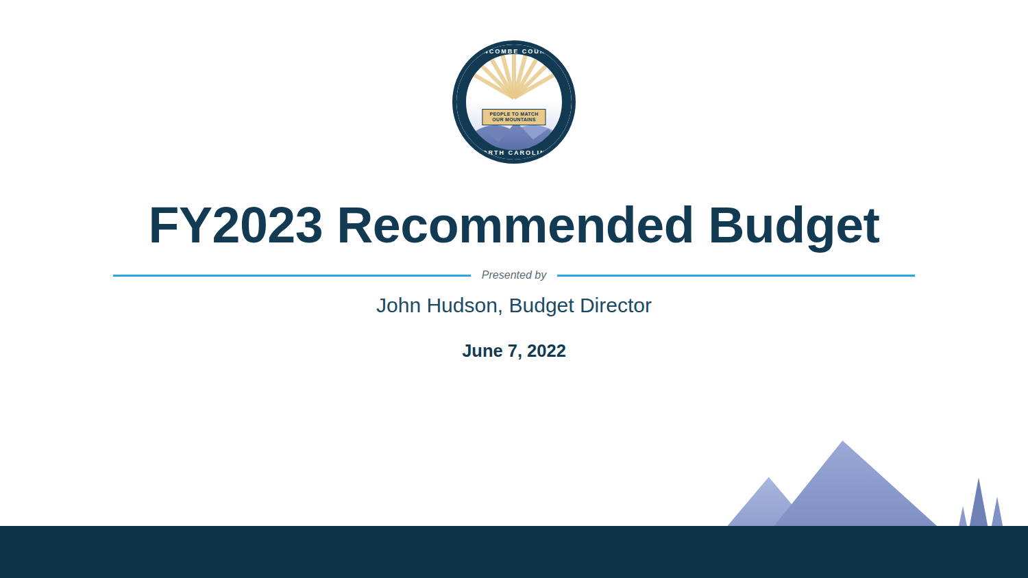PEOPLE TO MATCH
OUR MOUNTAINS
Buncombe County
North Carolina
FY2023 Recommended Budget
Presented by
John Hudson, Budget Director
June 7, 2022